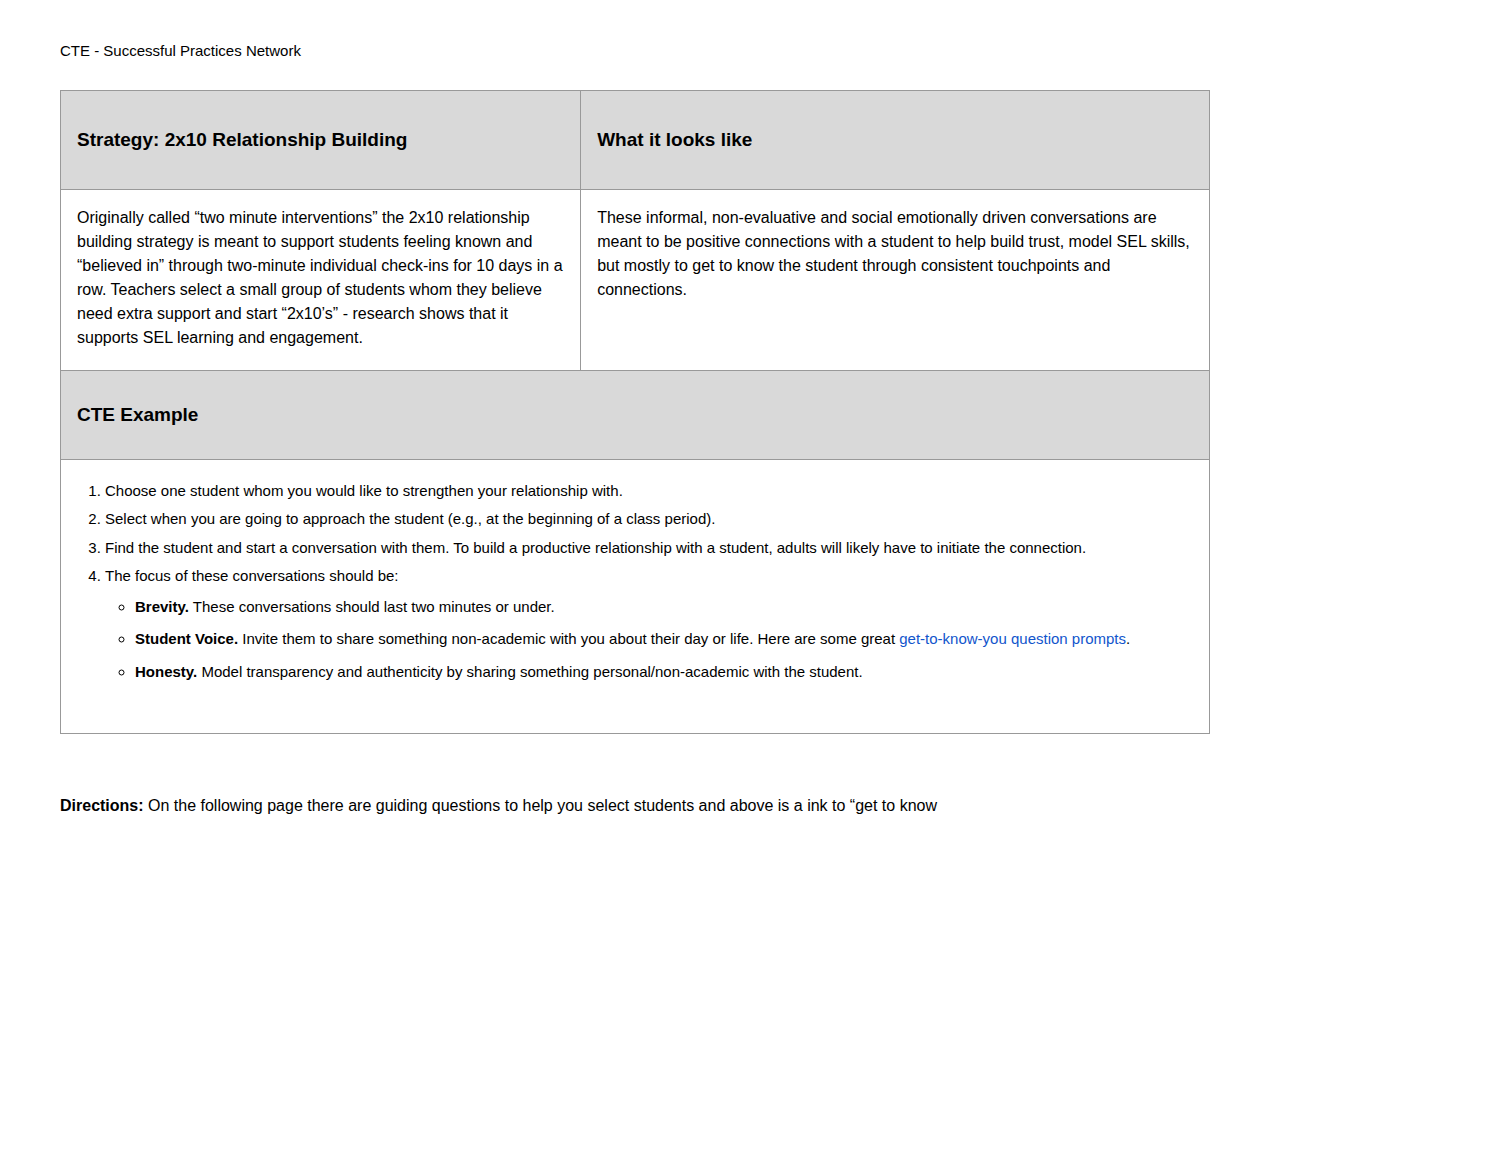CTE - Successful Practices Network
| Strategy: 2x10 Relationship Building | What it looks like |
| Originally called “two minute interventions” the 2x10 relationship building strategy is meant to support students feeling known and “believed in” through two-minute individual check-ins for 10 days in a row. Teachers select a small group of students whom they believe need extra support and start “2x10’s” - research shows that it supports SEL learning and engagement. | These informal, non-evaluative and social emotionally driven conversations are meant to be positive connections with a student to help build trust, model SEL skills, but mostly to get to know the student through consistent touchpoints and connections. |
| CTE Example |
| Choose one student whom you would like to strengthen your relationship with. Select when you are going to approach the student (e.g., at the beginning of a class period). Find the student and start a conversation with them. To build a productive relationship with a student, adults will likely have to initiate the connection. The focus of these conversations should be: Brevity. These conversations should last two minutes or under. Student Voice. Invite them to share something non-academic with you about their day or life. Here are some great get-to-know-you question prompts . Honesty. Model transparency and authenticity by sharing something personal/non-academic with the student. |
Directions: On the following page there are guiding questions to help you select students and above is a ink to “get to know